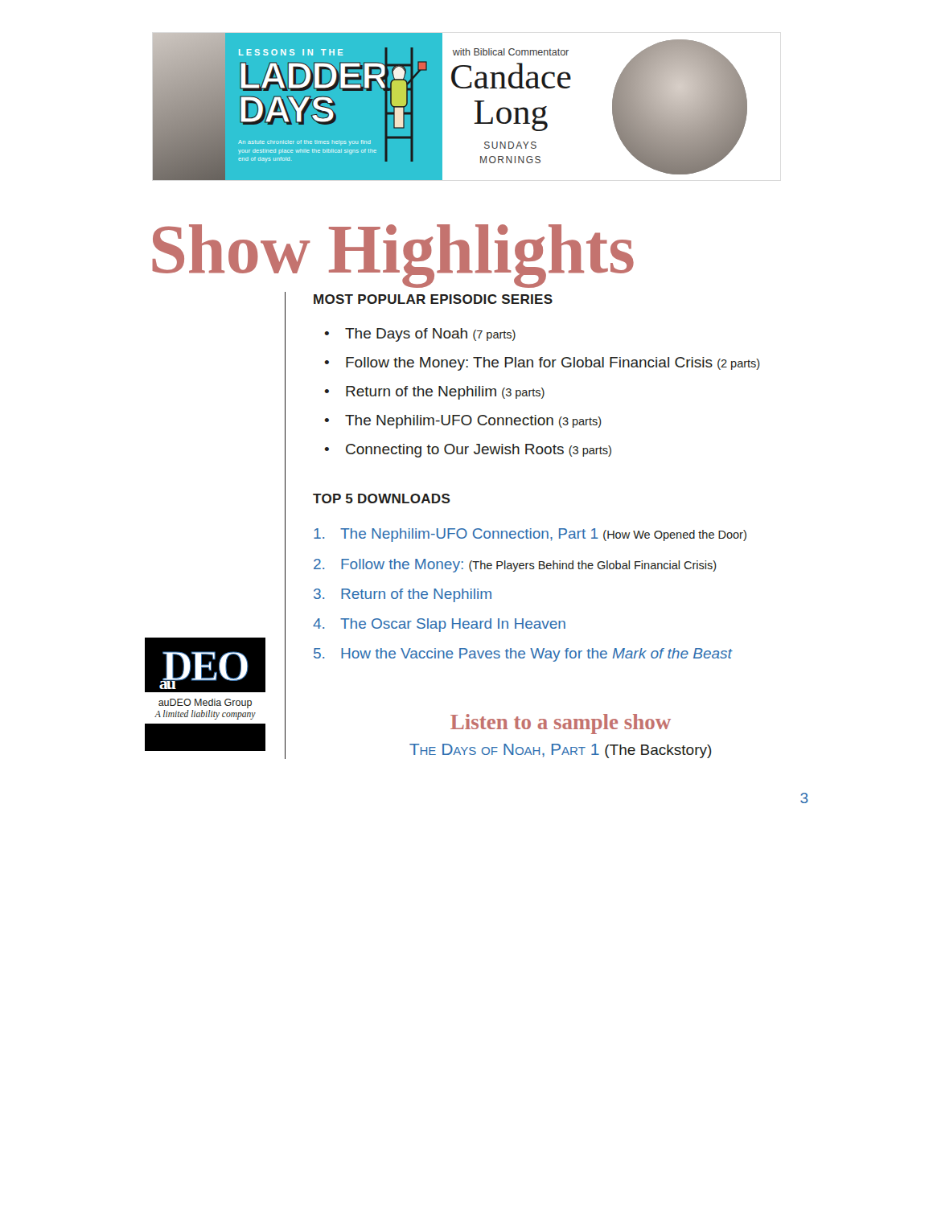LESSONS IN THE
LADDER
DAYS
An astute chronicler of the times helps you find your destined place while the biblical signs of the end of days unfold.
with Biblical Commentator
Candace Long
SUNDAYS
MORNINGS
Show Highlights
au DEO
auDEO Media Group A limited liability company
MOST POPULAR EPISODIC SERIES
The Days of Noah (7 parts)
Follow the Money: The Plan for Global Financial Crisis (2 parts)
Return of the Nephilim (3 parts)
The Nephilim-UFO Connection (3 parts)
Connecting to Our Jewish Roots (3 parts)
TOP 5 DOWNLOADS
The Nephilim-UFO Connection, Part 1 (How We Opened the Door)
Follow the Money: (The Players Behind the Global Financial Crisis)
Return of the Nephilim
The Oscar Slap Heard In Heaven
How the Vaccine Paves the Way for the Mark of the Beast
Listen to a sample show
The Days of Noah, Part 1 (The Backstory)
3